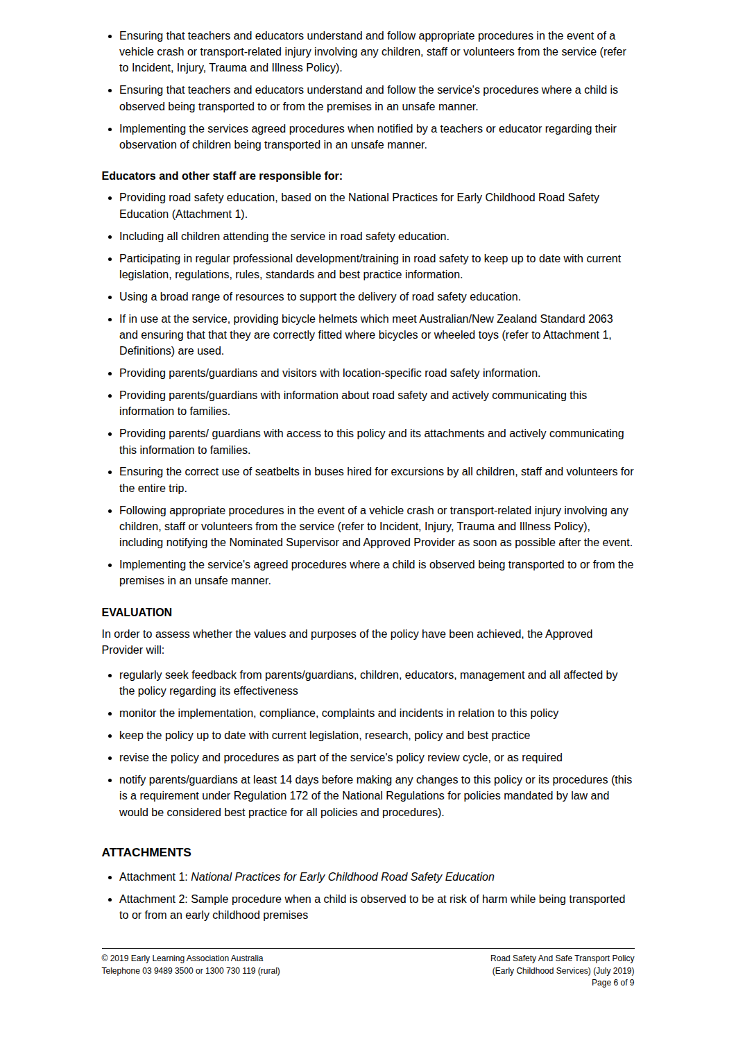Ensuring that teachers and educators understand and follow appropriate procedures in the event of a vehicle crash or transport-related injury involving any children, staff or volunteers from the service (refer to Incident, Injury, Trauma and Illness Policy).
Ensuring that teachers and educators understand and follow the service's procedures where a child is observed being transported to or from the premises in an unsafe manner.
Implementing the services agreed procedures when notified by a teachers or educator regarding their observation of children being transported in an unsafe manner.
Educators and other staff are responsible for:
Providing road safety education, based on the National Practices for Early Childhood Road Safety Education (Attachment 1).
Including all children attending the service in road safety education.
Participating in regular professional development/training in road safety to keep up to date with current legislation, regulations, rules, standards and best practice information.
Using a broad range of resources to support the delivery of road safety education.
If in use at the service, providing bicycle helmets which meet Australian/New Zealand Standard 2063 and ensuring that that they are correctly fitted where bicycles or wheeled toys (refer to Attachment 1, Definitions) are used.
Providing parents/guardians and visitors with location-specific road safety information.
Providing parents/guardians with information about road safety and actively communicating this information to families.
Providing parents/ guardians with access to this policy and its attachments and actively communicating this information to families.
Ensuring the correct use of seatbelts in buses hired for excursions by all children, staff and volunteers for the entire trip.
Following appropriate procedures in the event of a vehicle crash or transport-related injury involving any children, staff or volunteers from the service (refer to Incident, Injury, Trauma and Illness Policy), including notifying the Nominated Supervisor and Approved Provider as soon as possible after the event.
Implementing the service's agreed procedures where a child is observed being transported to or from the premises in an unsafe manner.
Evaluation
In order to assess whether the values and purposes of the policy have been achieved, the Approved Provider will:
regularly seek feedback from parents/guardians, children, educators, management and all affected by the policy regarding its effectiveness
monitor the implementation, compliance, complaints and incidents in relation to this policy
keep the policy up to date with current legislation, research, policy and best practice
revise the policy and procedures as part of the service's policy review cycle, or as required
notify parents/guardians at least 14 days before making any changes to this policy or its procedures (this is a requirement under Regulation 172 of the National Regulations for policies mandated by law and would be considered best practice for all policies and procedures).
Attachments
Attachment 1: National Practices for Early Childhood Road Safety Education
Attachment 2: Sample procedure when a child is observed to be at risk of harm while being transported to or from an early childhood premises
© 2019 Early Learning Association Australia
Telephone 03 9489 3500 or 1300 730 119 (rural)
Road Safety And Safe Transport Policy
(Early Childhood Services) (July 2019)
Page 6 of 9